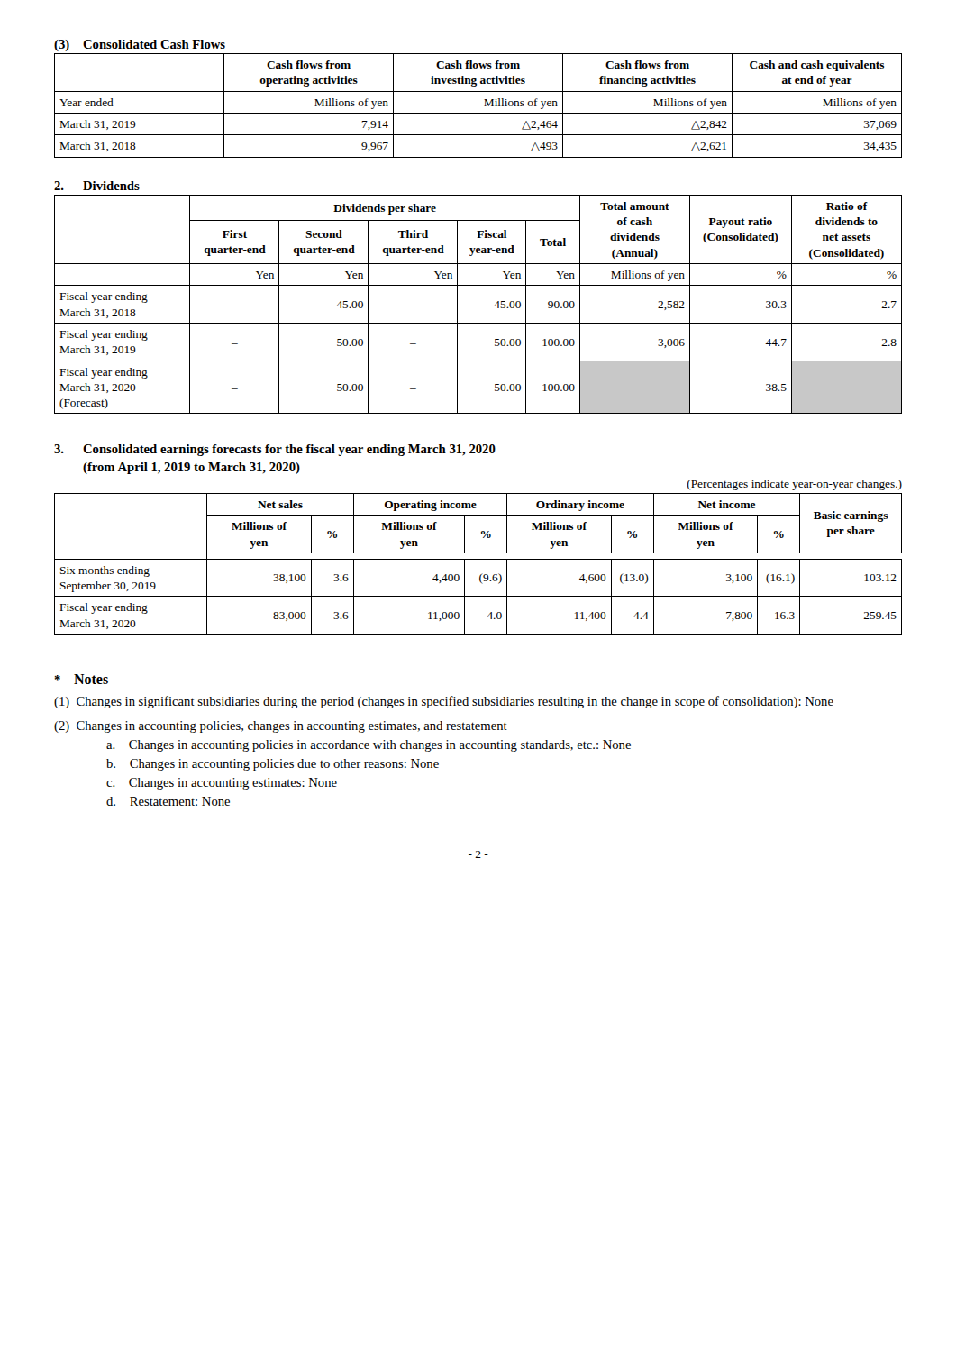(3) Consolidated Cash Flows
| | Cash flows from operating activities | Cash flows from investing activities | Cash flows from financing activities | Cash and cash equivalents at end of year |
| Year ended | Millions of yen | Millions of yen | Millions of yen | Millions of yen |
| March 31, 2019 | 7,914 | △2,464 | △2,842 | 37,069 |
| March 31, 2018 | 9,967 | △493 | △2,621 | 34,435 |
2. Dividends
| | Dividends per share | Total amount of cash dividends (Annual) | Payout ratio (Consolidated) | Ratio of dividends to net assets (Consolidated) |
| First quarter-end | Second quarter-end | Third quarter-end | Fiscal year-end | Total |
| | Yen | Yen | Yen | Yen | Yen | Millions of yen | % | % |
| Fiscal year ending March 31, 2018 | – | 45.00 | – | 45.00 | 90.00 | 2,582 | 30.3 | 2.7 |
| Fiscal year ending March 31, 2019 | – | 50.00 | – | 50.00 | 100.00 | 3,006 | 44.7 | 2.8 |
| Fiscal year ending March 31, 2020 (Forecast) | – | 50.00 | – | 50.00 | 100.00 | | 38.5 | |
3. Consolidated earnings forecasts for the fiscal year ending March 31, 2020
(from April 1, 2019 to March 31, 2020)
(Percentages indicate year-on-year changes.)
| | Net sales | Operating income | Ordinary income | Net income | Basic earnings per share |
| Millions of yen | % | Millions of yen | % | Millions of yen | % | Millions of yen | % |
| Six months ending September 30, 2019 | 38,100 | 3.6 | 4,400 | (9.6) | 4,600 | (13.0) | 3,100 | (16.1) | 103.12 |
| Fiscal year ending March 31, 2020 | 83,000 | 3.6 | 11,000 | 4.0 | 11,400 | 4.4 | 7,800 | 16.3 | 259.45 |
* Notes
(1) Changes in significant subsidiaries during the period (changes in specified subsidiaries resulting in the change in scope of consolidation): None
(2) Changes in accounting policies, changes in accounting estimates, and restatement
a. Changes in accounting policies in accordance with changes in accounting standards, etc.: None
b. Changes in accounting policies due to other reasons: None
c. Changes in accounting estimates: None
d. Restatement: None
- 2 -